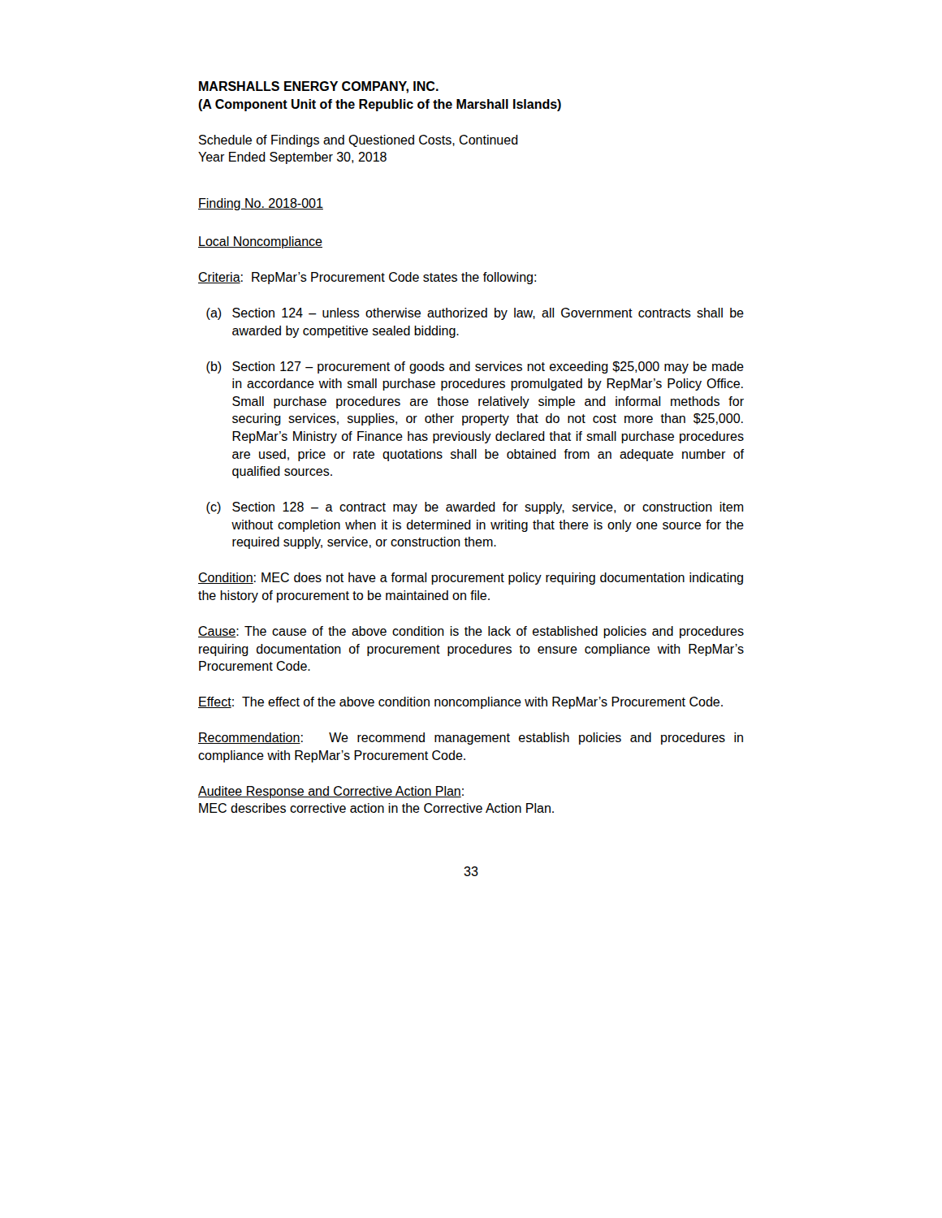MARSHALLS ENERGY COMPANY, INC.
(A Component Unit of the Republic of the Marshall Islands)
Schedule of Findings and Questioned Costs, Continued
Year Ended September 30, 2018
Finding No. 2018-001
Local Noncompliance
Criteria: RepMar’s Procurement Code states the following:
(a) Section 124 – unless otherwise authorized by law, all Government contracts shall be awarded by competitive sealed bidding.
(b) Section 127 – procurement of goods and services not exceeding $25,000 may be made in accordance with small purchase procedures promulgated by RepMar’s Policy Office. Small purchase procedures are those relatively simple and informal methods for securing services, supplies, or other property that do not cost more than $25,000. RepMar’s Ministry of Finance has previously declared that if small purchase procedures are used, price or rate quotations shall be obtained from an adequate number of qualified sources.
(c) Section 128 – a contract may be awarded for supply, service, or construction item without completion when it is determined in writing that there is only one source for the required supply, service, or construction them.
Condition: MEC does not have a formal procurement policy requiring documentation indicating the history of procurement to be maintained on file.
Cause: The cause of the above condition is the lack of established policies and procedures requiring documentation of procurement procedures to ensure compliance with RepMar’s Procurement Code.
Effect: The effect of the above condition noncompliance with RepMar’s Procurement Code.
Recommendation: We recommend management establish policies and procedures in compliance with RepMar’s Procurement Code.
Auditee Response and Corrective Action Plan:
MEC describes corrective action in the Corrective Action Plan.
33